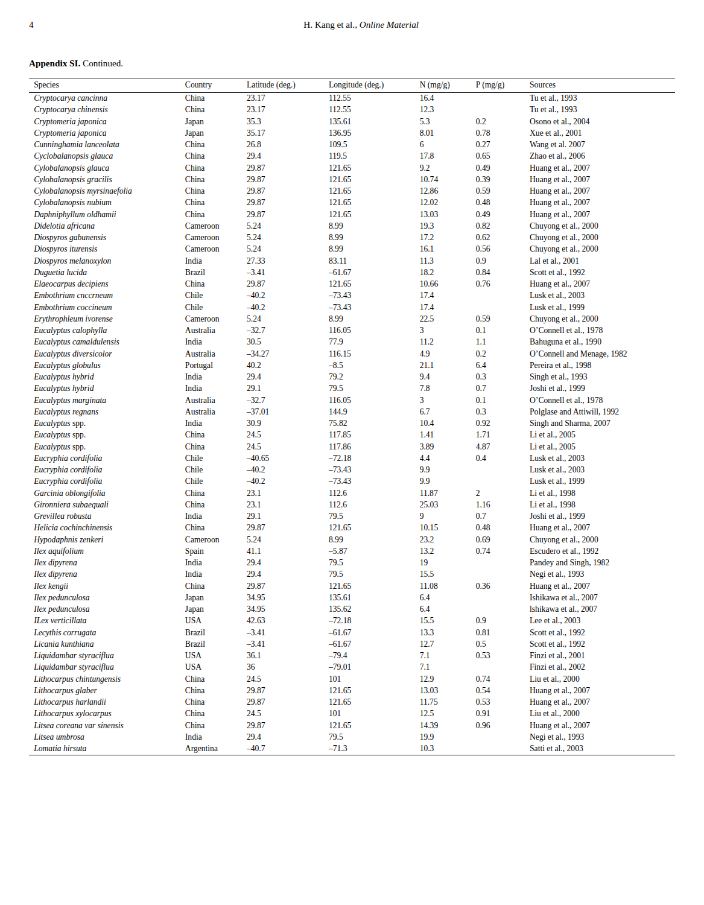4
H. Kang et al., Online Material
Appendix SI. Continued.
| Species | Country | Latitude (deg.) | Longitude (deg.) | N (mg/g) | P (mg/g) | Sources |
| --- | --- | --- | --- | --- | --- | --- |
| Cryptocarya cancinna | China | 23.17 | 112.55 | 16.4 | | Tu et al., 1993 |
| Cryptocarya chinensis | China | 23.17 | 112.55 | 12.3 | | Tu et al., 1993 |
| Cryptomeria japonica | Japan | 35.3 | 135.61 | 5.3 | 0.2 | Osono et al., 2004 |
| Cryptomeria japonica | Japan | 35.17 | 136.95 | 8.01 | 0.78 | Xue et al., 2001 |
| Cunninghamia lanceolata | China | 26.8 | 109.5 | 6 | 0.27 | Wang et al. 2007 |
| Cyclobalanopsis glauca | China | 29.4 | 119.5 | 17.8 | 0.65 | Zhao et al., 2006 |
| Cylobalanopsis glauca | China | 29.87 | 121.65 | 9.2 | 0.49 | Huang et al., 2007 |
| Cylobalanopsis gracilis | China | 29.87 | 121.65 | 10.74 | 0.39 | Huang et al., 2007 |
| Cylobalanopsis myrsinaefolia | China | 29.87 | 121.65 | 12.86 | 0.59 | Huang et al., 2007 |
| Cylobalanopsis nubium | China | 29.87 | 121.65 | 12.02 | 0.48 | Huang et al., 2007 |
| Daphniphyllum oldhamii | China | 29.87 | 121.65 | 13.03 | 0.49 | Huang et al., 2007 |
| Didelotia africana | Cameroon | 5.24 | 8.99 | 19.3 | 0.82 | Chuyong et al., 2000 |
| Diospyros gabunensis | Cameroon | 5.24 | 8.99 | 17.2 | 0.62 | Chuyong et al., 2000 |
| Diospyros iturensis | Cameroon | 5.24 | 8.99 | 16.1 | 0.56 | Chuyong et al., 2000 |
| Diospyros melanoxylon | India | 27.33 | 83.11 | 11.3 | 0.9 | Lal et al., 2001 |
| Duguetia lucida | Brazil | –3.41 | –61.67 | 18.2 | 0.84 | Scott et al., 1992 |
| Elaeocarpus decipiens | China | 29.87 | 121.65 | 10.66 | 0.76 | Huang et al., 2007 |
| Embothrium cnccrneum | Chile | –40.2 | –73.43 | 17.4 | | Lusk et al., 2003 |
| Embothrium coccineum | Chile | –40.2 | –73.43 | 17.4 | | Lusk et al., 1999 |
| Erythrophleum ivorense | Cameroon | 5.24 | 8.99 | 22.5 | 0.59 | Chuyong et al., 2000 |
| Eucalyptus calophylla | Australia | –32.7 | 116.05 | 3 | 0.1 | O’Connell et al., 1978 |
| Eucalyptus camaldulensis | India | 30.5 | 77.9 | 11.2 | 1.1 | Bahuguna et al., 1990 |
| Eucalyptus diversicolor | Australia | –34.27 | 116.15 | 4.9 | 0.2 | O’Connell and Menage, 1982 |
| Eucalyptus globulus | Portugal | 40.2 | –8.5 | 21.1 | 6.4 | Pereira et al., 1998 |
| Eucalyptus hybrid | India | 29.4 | 79.2 | 9.4 | 0.3 | Singh et al., 1993 |
| Eucalyptus hybrid | India | 29.1 | 79.5 | 7.8 | 0.7 | Joshi et al., 1999 |
| Eucalyptus marginata | Australia | –32.7 | 116.05 | 3 | 0.1 | O’Connell et al., 1978 |
| Eucalyptus regnans | Australia | –37.01 | 144.9 | 6.7 | 0.3 | Polglase and Attiwill, 1992 |
| Eucalyptus spp. | India | 30.9 | 75.82 | 10.4 | 0.92 | Singh and Sharma, 2007 |
| Eucalyptus spp. | China | 24.5 | 117.85 | 1.41 | 1.71 | Li et al., 2005 |
| Eucalyptus spp. | China | 24.5 | 117.86 | 3.89 | 4.87 | Li et al., 2005 |
| Eucryphia cordifolia | Chile | –40.65 | –72.18 | 4.4 | 0.4 | Lusk et al., 2003 |
| Eucryphia cordifolia | Chile | –40.2 | –73.43 | 9.9 | | Lusk et al., 2003 |
| Eucryphia cordifolia | Chile | –40.2 | –73.43 | 9.9 | | Lusk et al., 1999 |
| Garcinia oblongifolia | China | 23.1 | 112.6 | 11.87 | 2 | Li et al., 1998 |
| Gironniera subaequali | China | 23.1 | 112.6 | 25.03 | 1.16 | Li et al., 1998 |
| Grevillea robusta | India | 29.1 | 79.5 | 9 | 0.7 | Joshi et al., 1999 |
| Helicia cochinchinensis | China | 29.87 | 121.65 | 10.15 | 0.48 | Huang et al., 2007 |
| Hypodaphnis zenkeri | Cameroon | 5.24 | 8.99 | 23.2 | 0.69 | Chuyong et al., 2000 |
| Ilex aquifolium | Spain | 41.1 | –5.87 | 13.2 | 0.74 | Escudero et al., 1992 |
| Ilex dipyrena | India | 29.4 | 79.5 | 19 | | Pandey and Singh, 1982 |
| Ilex dipyrena | India | 29.4 | 79.5 | 15.5 | | Negi et al., 1993 |
| Ilex kengii | China | 29.87 | 121.65 | 11.08 | 0.36 | Huang et al., 2007 |
| Ilex pedunculosa | Japan | 34.95 | 135.61 | 6.4 | | Ishikawa et al., 2007 |
| Ilex pedunculosa | Japan | 34.95 | 135.62 | 6.4 | | lshikawa et al., 2007 |
| ILex verticillata | USA | 42.63 | –72.18 | 15.5 | 0.9 | Lee et al., 2003 |
| Lecythis corrugata | Brazil | –3.41 | –61.67 | 13.3 | 0.81 | Scott et al., 1992 |
| Licania kunthiana | Brazil | –3.41 | –61.67 | 12.7 | 0.5 | Scott et al., 1992 |
| Liquidambar styraciflua | USA | 36.1 | –79.4 | 7.1 | 0.53 | Finzi et al., 2001 |
| Liquidambar styraciflua | USA | 36 | –79.01 | 7.1 | | Finzi et al., 2002 |
| Lithocarpus chintungensis | China | 24.5 | 101 | 12.9 | 0.74 | Liu et al., 2000 |
| Lithocarpus glaber | China | 29.87 | 121.65 | 13.03 | 0.54 | Huang et al., 2007 |
| Lithocarpus harlandii | China | 29.87 | 121.65 | 11.75 | 0.53 | Huang et al., 2007 |
| Lithocarpus xylocarpus | China | 24.5 | 101 | 12.5 | 0.91 | Liu et al., 2000 |
| Litsea coreana var sinensis | China | 29.87 | 121.65 | 14.39 | 0.96 | Huang et al., 2007 |
| Litsea umbrosa | India | 29.4 | 79.5 | 19.9 | | Negi et al., 1993 |
| Lomatia hirsuta | Argentina | –40.7 | –71.3 | 10.3 | | Satti et al., 2003 |